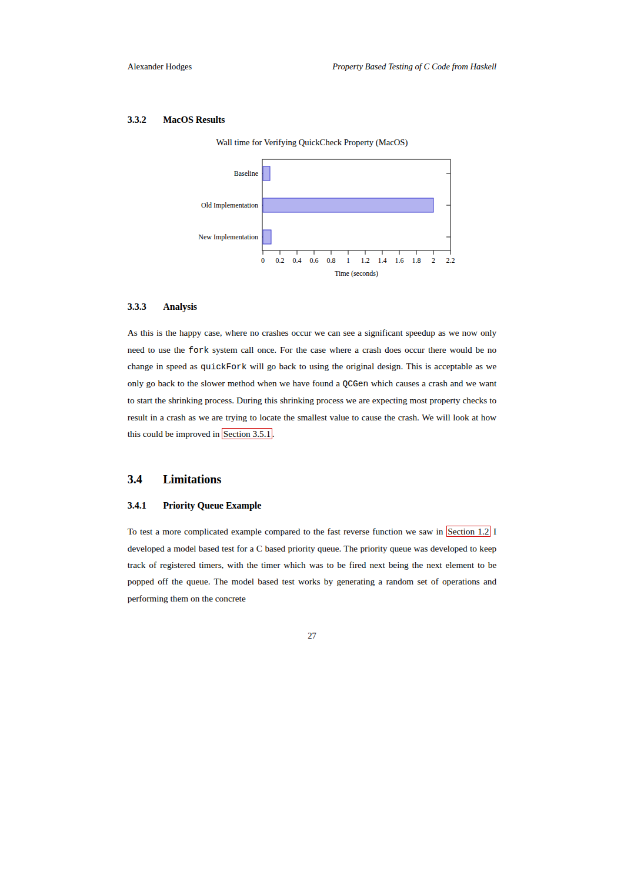Alexander Hodges
Property Based Testing of C Code from Haskell
3.3.2 MacOS Results
Wall time for Verifying QuickCheck Property (MacOS)
Baseline Old Implementation New Implementation 0 0.2 0.4 0.6 0.8 1 1.2 1.4 1.6 1.8 2 2.2 Time (seconds)
3.3.3 Analysis
As this is the happy case, where no crashes occur we can see a significant speedup as we now only need to use the fork system call once. For the case where a crash does occur there would be no change in speed as quickFork will go back to using the original design. This is acceptable as we only go back to the slower method when we have found a QCGen which causes a crash and we want to start the shrinking process. During this shrinking process we are expecting most property checks to result in a crash as we are trying to locate the smallest value to cause the crash. We will look at how this could be improved in Section 3.5.1.
3.4 Limitations
3.4.1 Priority Queue Example
To test a more complicated example compared to the fast reverse function we saw in Section 1.2 I developed a model based test for a C based priority queue. The priority queue was developed to keep track of registered timers, with the timer which was to be fired next being the next element to be popped off the queue. The model based test works by generating a random set of operations and performing them on the concrete
27